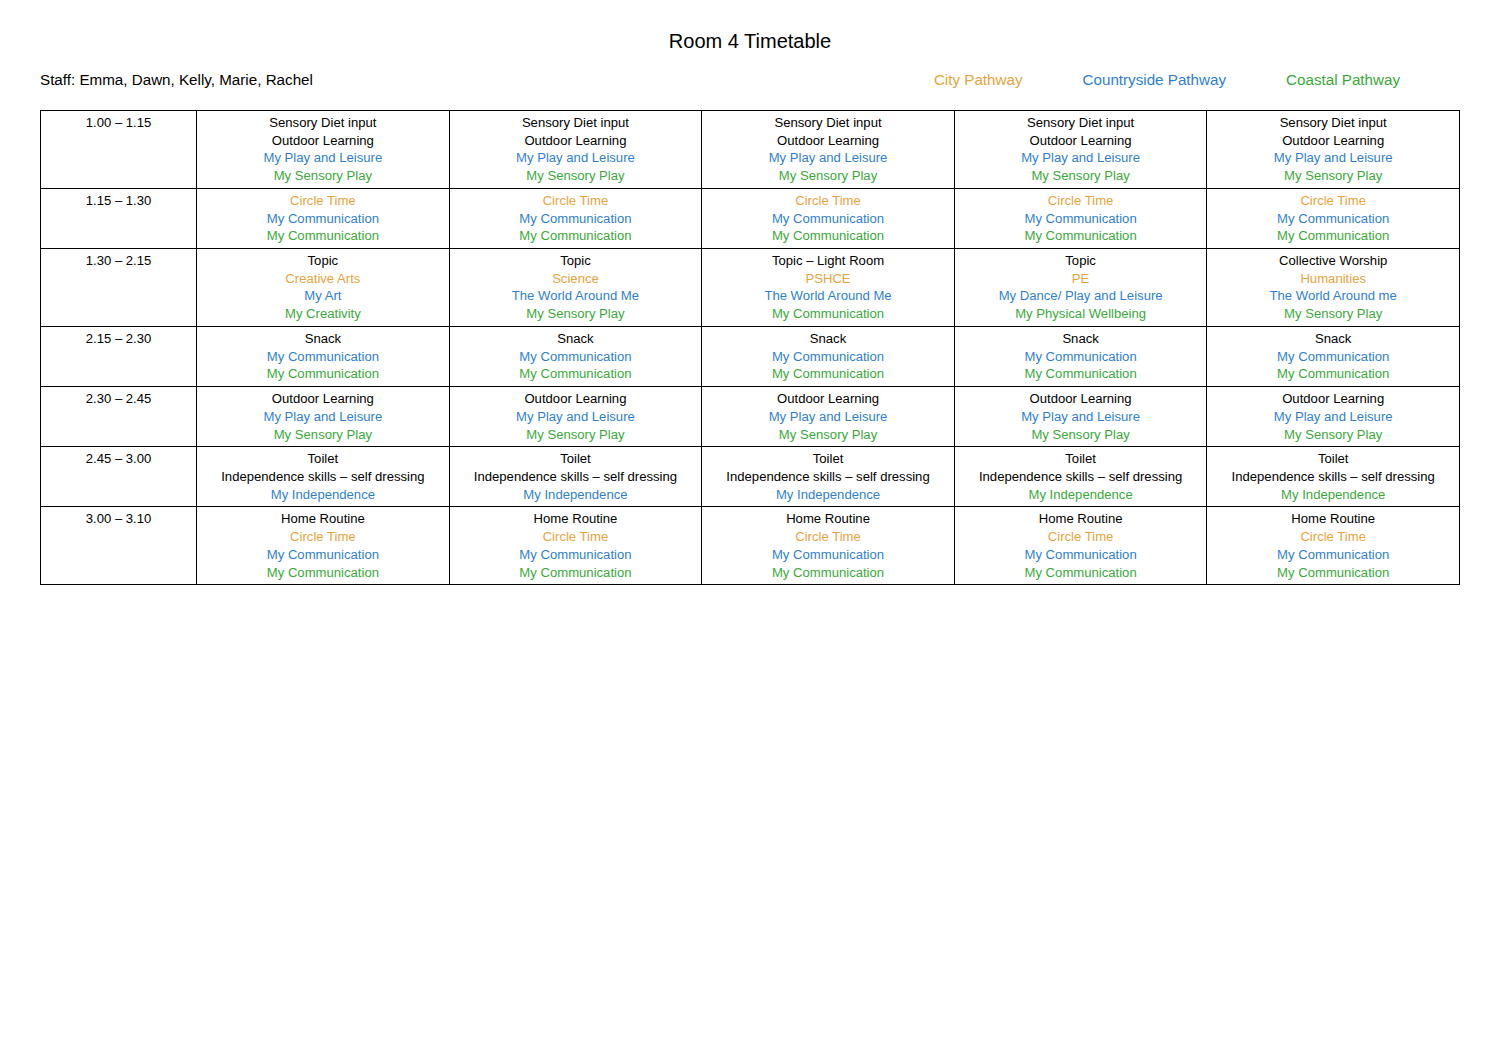Room 4 Timetable
Staff: Emma, Dawn, Kelly, Marie, Rachel
City Pathway Countryside Pathway Coastal Pathway
| 1.00 – 1.15 | Sensory Diet input Outdoor Learning My Play and Leisure My Sensory Play | Sensory Diet input Outdoor Learning My Play and Leisure My Sensory Play | Sensory Diet input Outdoor Learning My Play and Leisure My Sensory Play | Sensory Diet input Outdoor Learning My Play and Leisure My Sensory Play | Sensory Diet input Outdoor Learning My Play and Leisure My Sensory Play |
| 1.15 – 1.30 | Circle Time My Communication My Communication | Circle Time My Communication My Communication | Circle Time My Communication My Communication | Circle Time My Communication My Communication | Circle Time My Communication My Communication |
| 1.30 – 2.15 | Topic Creative Arts My Art My Creativity | Topic Science The World Around Me My Sensory Play | Topic – Light Room PSHCE The World Around Me My Communication | Topic PE My Dance/ Play and Leisure My Physical Wellbeing | Collective Worship Humanities The World Around me My Sensory Play |
| 2.15 – 2.30 | Snack My Communication My Communication | Snack My Communication My Communication | Snack My Communication My Communication | Snack My Communication My Communication | Snack My Communication My Communication |
| 2.30 – 2.45 | Outdoor Learning My Play and Leisure My Sensory Play | Outdoor Learning My Play and Leisure My Sensory Play | Outdoor Learning My Play and Leisure My Sensory Play | Outdoor Learning My Play and Leisure My Sensory Play | Outdoor Learning My Play and Leisure My Sensory Play |
| 2.45 – 3.00 | Toilet Independence skills – self dressing My Independence | Toilet Independence skills – self dressing My Independence | Toilet Independence skills – self dressing My Independence | Toilet Independence skills – self dressing My Independence | Toilet Independence skills – self dressing My Independence |
| 3.00 – 3.10 | Home Routine Circle Time My Communication My Communication | Home Routine Circle Time My Communication My Communication | Home Routine Circle Time My Communication My Communication | Home Routine Circle Time My Communication My Communication | Home Routine Circle Time My Communication My Communication |